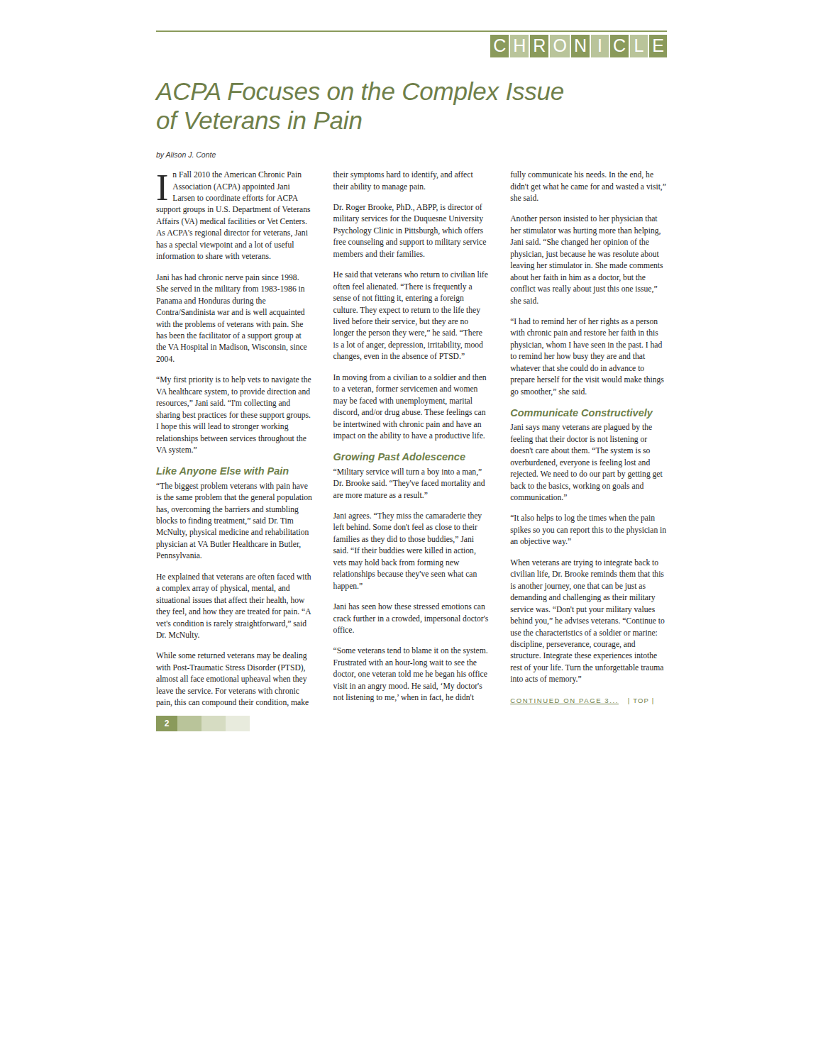CHRONICLE
ACPA Focuses on the Complex Issue
of Veterans in Pain
by Alison J. Conte
In Fall 2010 the American Chronic Pain Association (ACPA) appointed Jani Larsen to coordinate efforts for ACPA support groups in U.S. Department of Veterans Affairs (VA) medical facilities or Vet Centers. As ACPA's regional director for veterans, Jani has a special viewpoint and a lot of useful information to share with veterans.
Jani has had chronic nerve pain since 1998. She served in the military from 1983-1986 in Panama and Honduras during the Contra/Sandinista war and is well acquainted with the problems of veterans with pain. She has been the facilitator of a support group at the VA Hospital in Madison, Wisconsin, since 2004.
“My first priority is to help vets to navigate the VA healthcare system, to provide direction and resources,” Jani said. “I'm collecting and sharing best practices for these support groups. I hope this will lead to stronger working relationships between services throughout the VA system.”
Like Anyone Else with Pain
“The biggest problem veterans with pain have is the same problem that the general population has, overcoming the barriers and stumbling blocks to finding treatment,” said Dr. Tim McNulty, physical medicine and rehabilitation physician at VA Butler Healthcare in Butler, Pennsylvania.
He explained that veterans are often faced with a complex array of physical, mental, and situational issues that affect their health, how they feel, and how they are treated for pain. “A vet's condition is rarely straightforward,” said Dr. McNulty.
While some returned veterans may be dealing with Post-Traumatic Stress Disorder (PTSD), almost all face emotional upheaval when they leave the service. For veterans with chronic pain, this can compound their condition, make their symptoms hard to identify, and affect their ability to manage pain.
Dr. Roger Brooke, PhD., ABPP, is director of military services for the Duquesne University Psychology Clinic in Pittsburgh, which offers free counseling and support to military service members and their families.
He said that veterans who return to civilian life often feel alienated. “There is frequently a sense of not fitting it, entering a foreign culture. They expect to return to the life they lived before their service, but they are no longer the person they were,” he said. “There is a lot of anger, depression, irritability, mood changes, even in the absence of PTSD.”
In moving from a civilian to a soldier and then to a veteran, former servicemen and women may be faced with unemployment, marital discord, and/or drug abuse. These feelings can be intertwined with chronic pain and have an impact on the ability to have a productive life.
Growing Past Adolescence
“Military service will turn a boy into a man,” Dr. Brooke said. “They've faced mortality and are more mature as a result.”
Jani agrees. “They miss the camaraderie they left behind. Some don't feel as close to their families as they did to those buddies,” Jani said. “If their buddies were killed in action, vets may hold back from forming new relationships because they've seen what can happen.”
Jani has seen how these stressed emotions can crack further in a crowded, impersonal doctor's office.
“Some veterans tend to blame it on the system. Frustrated with an hour-long wait to see the doctor, one veteran told me he began his office visit in an angry mood. He said, ‘My doctor's not listening to me,’ when in fact, he didn't fully communicate his needs. In the end, he didn't get what he came for and wasted a visit,” she said.
Another person insisted to her physician that her stimulator was hurting more than helping, Jani said. “She changed her opinion of the physician, just because he was resolute about leaving her stimulator in. She made comments about her faith in him as a doctor, but the conflict was really about just this one issue,” she said.
“I had to remind her of her rights as a person with chronic pain and restore her faith in this physician, whom I have seen in the past. I had to remind her how busy they are and that whatever that she could do in advance to prepare herself for the visit would make things go smoother,” she said.
Communicate Constructively
Jani says many veterans are plagued by the feeling that their doctor is not listening or doesn't care about them. “The system is so overburdened, everyone is feeling lost and rejected. We need to do our part by getting get back to the basics, working on goals and communication.”
“It also helps to log the times when the pain spikes so you can report this to the physician in an objective way.”
When veterans are trying to integrate back to civilian life, Dr. Brooke reminds them that this is another journey, one that can be just as demanding and challenging as their military service was. “Don't put your military values behind you,” he advises veterans. “Continue to use the characteristics of a soldier or marine: discipline, perseverance, courage, and structure. Integrate these experiences intothe rest of your life. Turn the unforgettable trauma into acts of memory.”
Continued on page 3... | TOP |
2